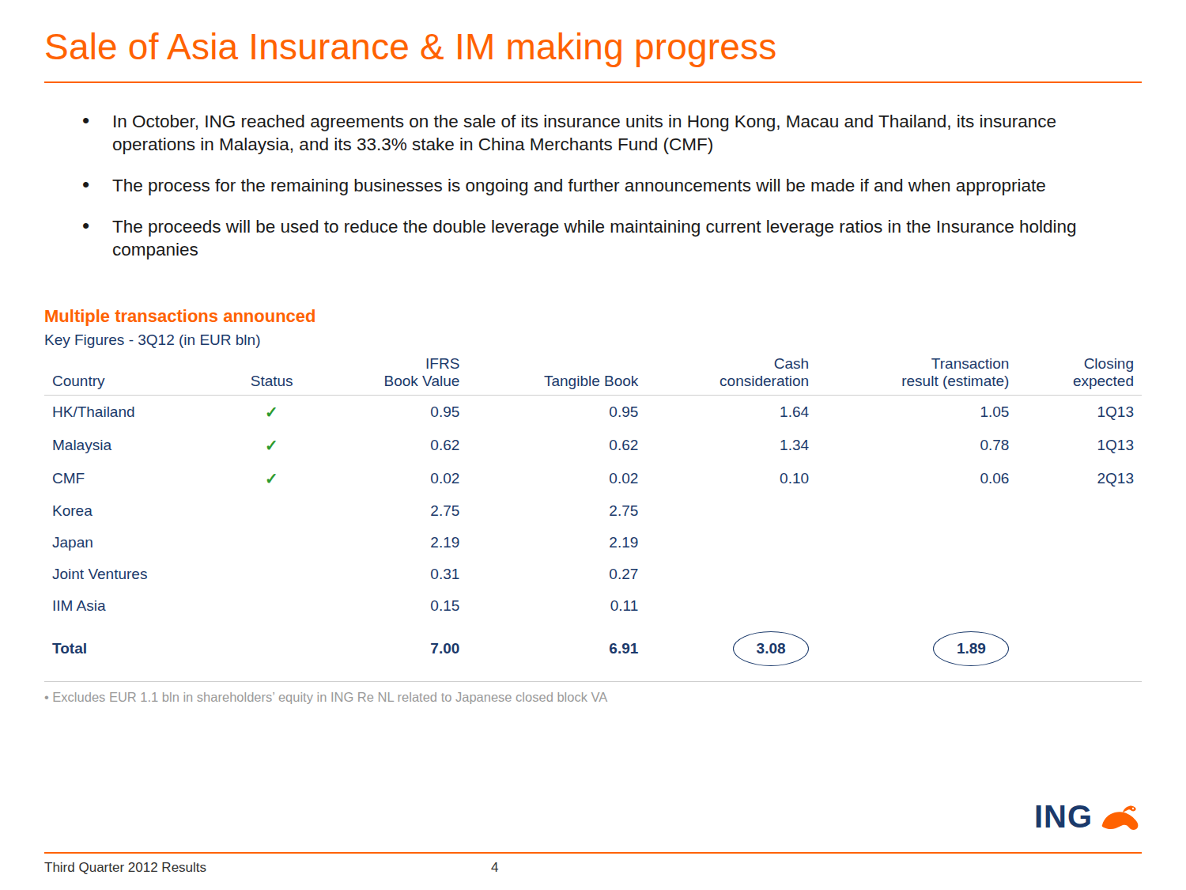Sale of Asia Insurance & IM making progress
In October, ING reached agreements on the sale of its insurance units in Hong Kong, Macau and Thailand, its insurance operations in Malaysia, and its 33.3% stake in China Merchants Fund (CMF)
The process for the remaining businesses is ongoing and further announcements will be made if and when appropriate
The proceeds will be used to reduce the double leverage while maintaining current leverage ratios in the Insurance holding companies
Multiple transactions announced
Key Figures - 3Q12 (in EUR bln)
| Country | Status | IFRS Book Value | Tangible Book | Cash consideration | Transaction result (estimate) | Closing expected |
| --- | --- | --- | --- | --- | --- | --- |
| HK/Thailand | ✓ | 0.95 | 0.95 | 1.64 | 1.05 | 1Q13 |
| Malaysia | ✓ | 0.62 | 0.62 | 1.34 | 0.78 | 1Q13 |
| CMF | ✓ | 0.02 | 0.02 | 0.10 | 0.06 | 2Q13 |
| Korea | | 2.75 | 2.75 | | | |
| Japan | | 2.19 | 2.19 | | | |
| Joint Ventures | | 0.31 | 0.27 | | | |
| IIM Asia | | 0.15 | 0.11 | | | |
| Total | | 7.00 | 6.91 | 3.08 | 1.89 | |
• Excludes EUR 1.1 bln in shareholders’ equity in ING Re NL related to Japanese closed block VA
ING
Third Quarter 2012 Results
4